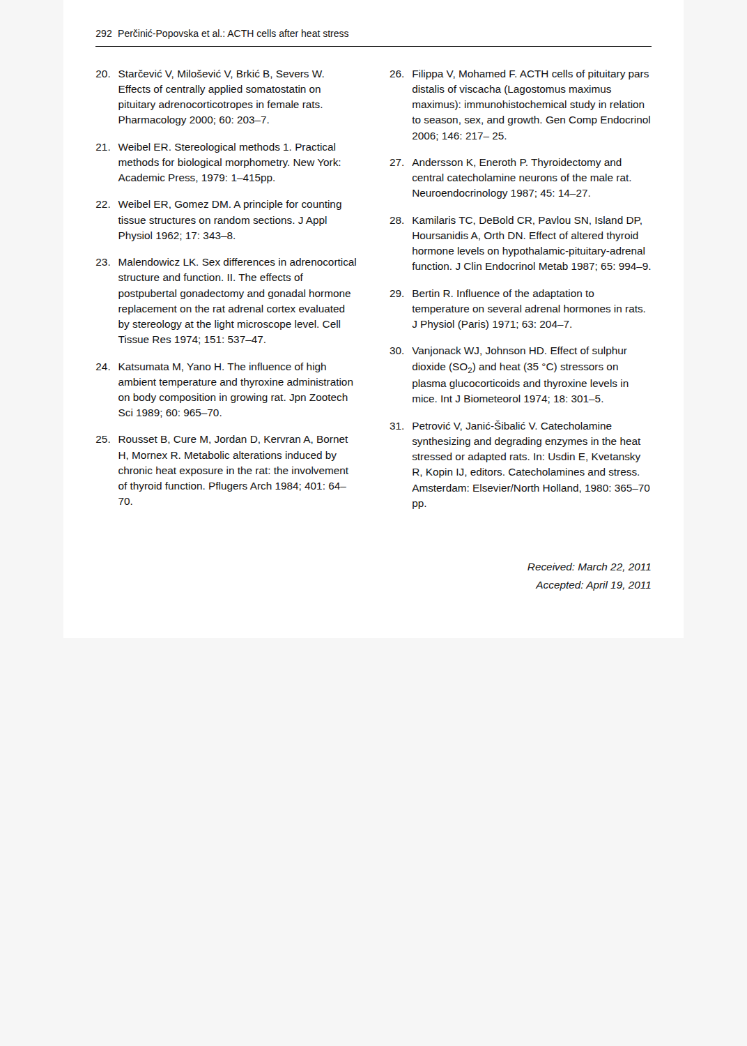292 Perčinić-Popovska et al.: ACTH cells after heat stress
20. Starčević V, Milošević V, Brkić B, Severs W. Effects of centrally applied somatostatin on pituitary adrenocorticotropes in female rats. Pharmacology 2000; 60: 203–7.
21. Weibel ER. Stereological methods 1. Practical methods for biological morphometry. New York: Academic Press, 1979: 1–415pp.
22. Weibel ER, Gomez DM. A principle for counting tissue structures on random sections. J Appl Physiol 1962; 17: 343–8.
23. Malendowicz LK. Sex differences in adrenocortical structure and function. II. The effects of postpubertal gonadectomy and gonadal hormone replacement on the rat adrenal cortex evaluated by stereology at the light microscope level. Cell Tissue Res 1974; 151: 537–47.
24. Katsumata M, Yano H. The influence of high ambient temperature and thyroxine administration on body composition in growing rat. Jpn Zootech Sci 1989; 60: 965–70.
25. Rousset B, Cure M, Jordan D, Kervran A, Bornet H, Mornex R. Metabolic alterations induced by chronic heat exposure in the rat: the involvement of thyroid function. Pflugers Arch 1984; 401: 64–70.
26. Filippa V, Mohamed F. ACTH cells of pituitary pars distalis of viscacha (Lagostomus maximus maximus): immunohistochemical study in relation to season, sex, and growth. Gen Comp Endocrinol 2006; 146: 217– 25.
27. Andersson K, Eneroth P. Thyroidectomy and central catecholamine neurons of the male rat. Neuroendocrinology 1987; 45: 14–27.
28. Kamilaris TC, DeBold CR, Pavlou SN, Island DP, Hoursanidis A, Orth DN. Effect of altered thyroid hormone levels on hypothalamic-pituitary-adrenal function. J Clin Endocrinol Metab 1987; 65: 994–9.
29. Bertin R. Influence of the adaptation to temperature on several adrenal hormones in rats. J Physiol (Paris) 1971; 63: 204–7.
30. Vanjonack WJ, Johnson HD. Effect of sulphur dioxide (SO2) and heat (35 °C) stressors on plasma glucocorticoids and thyroxine levels in mice. Int J Biometeorol 1974; 18: 301–5.
31. Petrović V, Janić-Šibalić V. Catecholamine synthesizing and degrading enzymes in the heat stressed or adapted rats. In: Usdin E, Kvetansky R, Kopin IJ, editors. Catecholamines and stress. Amsterdam: Elsevier/North Holland, 1980: 365–70 pp.
Received: March 22, 2011
Accepted: April 19, 2011